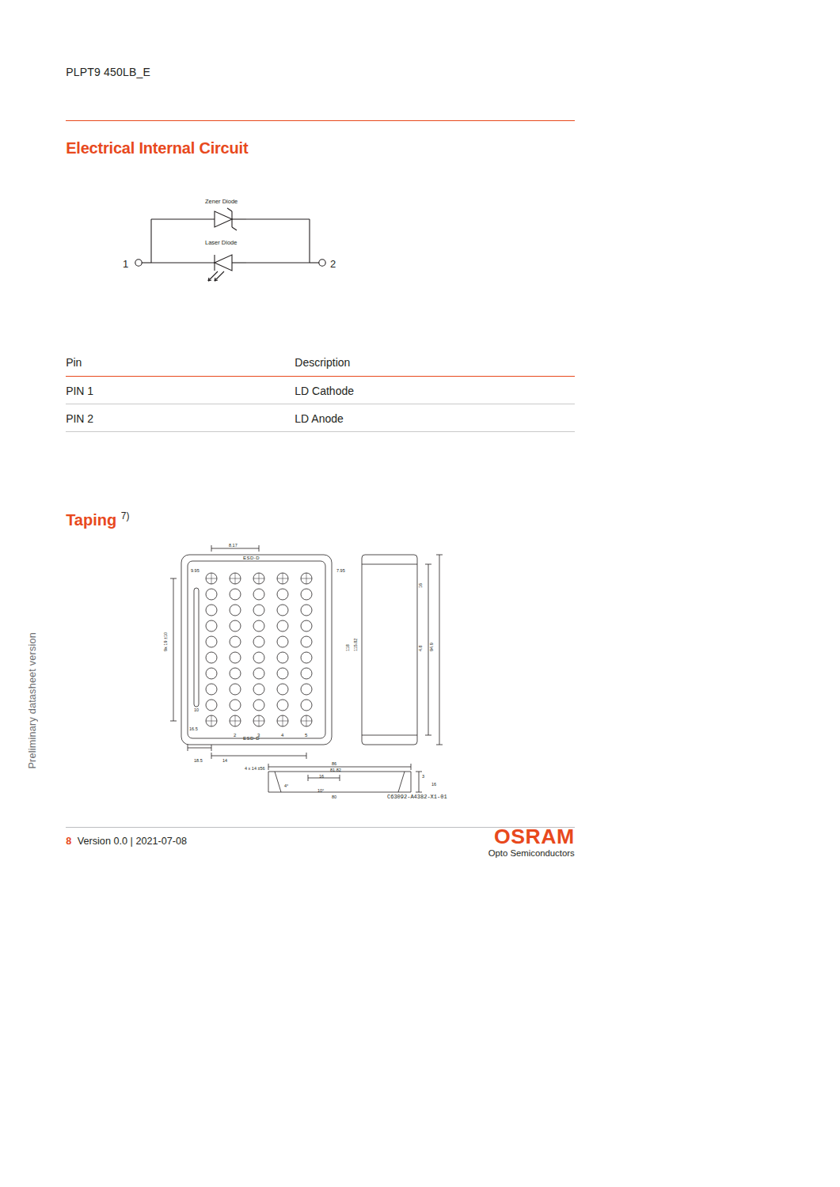PLPT9 450LB_E
Electrical Internal Circuit
Zener Diode Laser Diode 1 2
| Pin | Description |
| --- | --- |
| PIN 1 | LD Cathode |
| PIN 2 | LD Anode |
Taping 7)
8.17 9.95 7.95 9x 19 ±10 118 115.82 4.8 94.9 16 10 16.5 18.5 14 4 x 14 ±56 86 81.82 16 4° 10° 80 3 16 ESD-D ESD-D 2 3 4 5 C63092-A4382-X1-01
Preliminary datasheet version
8 Version 0.0 | 2021-07-08
OSRAM
Opto Semiconductors